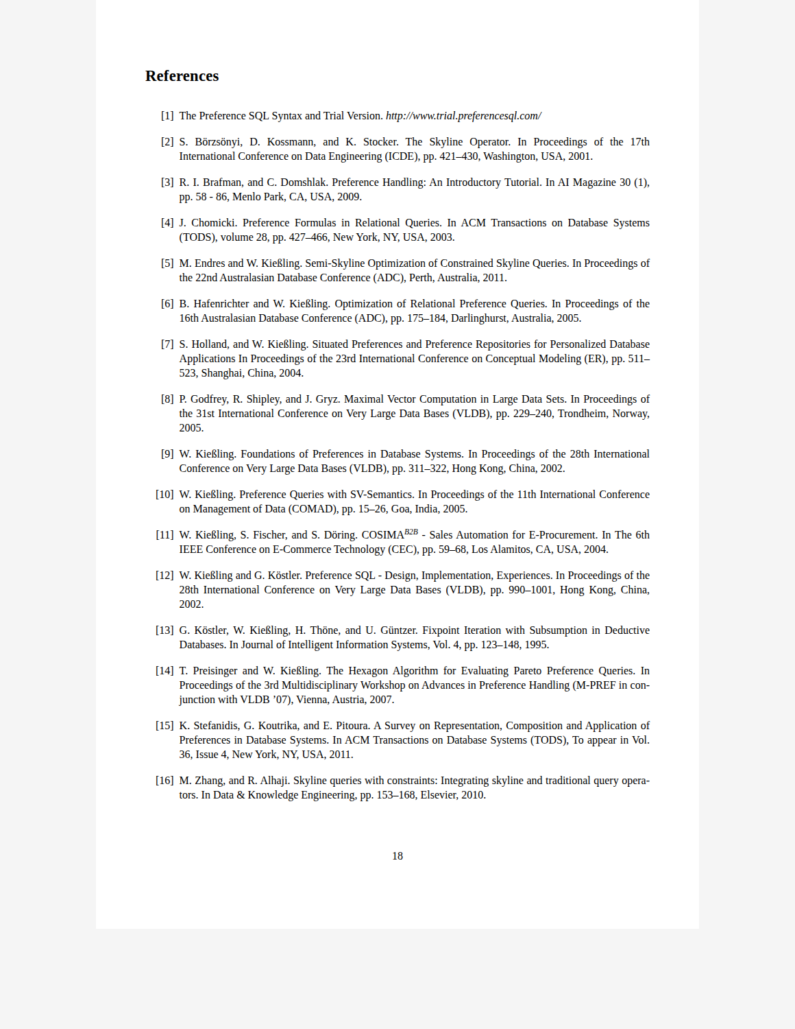References
The Preference SQL Syntax and Trial Version. http://www.trial.preferencesql.com/
S. Börzsönyi, D. Kossmann, and K. Stocker. The Skyline Operator. In Proceedings of the 17th International Conference on Data Engineering (ICDE), pp. 421–430, Washington, USA, 2001.
R. I. Brafman, and C. Domshlak. Preference Handling: An Introductory Tutorial. In AI Magazine 30 (1), pp. 58 - 86, Menlo Park, CA, USA, 2009.
J. Chomicki. Preference Formulas in Relational Queries. In ACM Transactions on Database Systems (TODS), volume 28, pp. 427–466, New York, NY, USA, 2003.
M. Endres and W. Kießling. Semi-Skyline Optimization of Constrained Skyline Queries. In Proceedings of the 22nd Australasian Database Conference (ADC), Perth, Australia, 2011.
B. Hafenrichter and W. Kießling. Optimization of Relational Preference Queries. In Proceedings of the 16th Australasian Database Conference (ADC), pp. 175–184, Darlinghurst, Australia, 2005.
S. Holland, and W. Kießling. Situated Preferences and Preference Repositories for Personalized Database Applications In Proceedings of the 23rd International Conference on Conceptual Modeling (ER), pp. 511–523, Shanghai, China, 2004.
P. Godfrey, R. Shipley, and J. Gryz. Maximal Vector Computation in Large Data Sets. In Proceedings of the 31st International Conference on Very Large Data Bases (VLDB), pp. 229–240, Trondheim, Norway, 2005.
W. Kießling. Foundations of Preferences in Database Systems. In Proceedings of the 28th International Conference on Very Large Data Bases (VLDB), pp. 311–322, Hong Kong, China, 2002.
W. Kießling. Preference Queries with SV-Semantics. In Proceedings of the 11th International Conference on Management of Data (COMAD), pp. 15–26, Goa, India, 2005.
W. Kießling, S. Fischer, and S. Döring. COSIMAB2B - Sales Automation for E-Procurement. In The 6th IEEE Conference on E-Commerce Technology (CEC), pp. 59–68, Los Alamitos, CA, USA, 2004.
W. Kießling and G. Köstler. Preference SQL - Design, Implementation, Experiences. In Proceedings of the 28th International Conference on Very Large Data Bases (VLDB), pp. 990–1001, Hong Kong, China, 2002.
G. Köstler, W. Kießling, H. Thöne, and U. Güntzer. Fixpoint Iteration with Subsumption in Deductive Databases. In Journal of Intelligent Information Systems, Vol. 4, pp. 123–148, 1995.
T. Preisinger and W. Kießling. The Hexagon Algorithm for Evaluating Pareto Preference Queries. In Proceedings of the 3rd Multidisciplinary Workshop on Advances in Preference Handling (M-PREF in conjunction with VLDB ’07), Vienna, Austria, 2007.
K. Stefanidis, G. Koutrika, and E. Pitoura. A Survey on Representation, Composition and Application of Preferences in Database Systems. In ACM Transactions on Database Systems (TODS), To appear in Vol. 36, Issue 4, New York, NY, USA, 2011.
M. Zhang, and R. Alhaji. Skyline queries with constraints: Integrating skyline and traditional query operators. In Data & Knowledge Engineering, pp. 153–168, Elsevier, 2010.
18